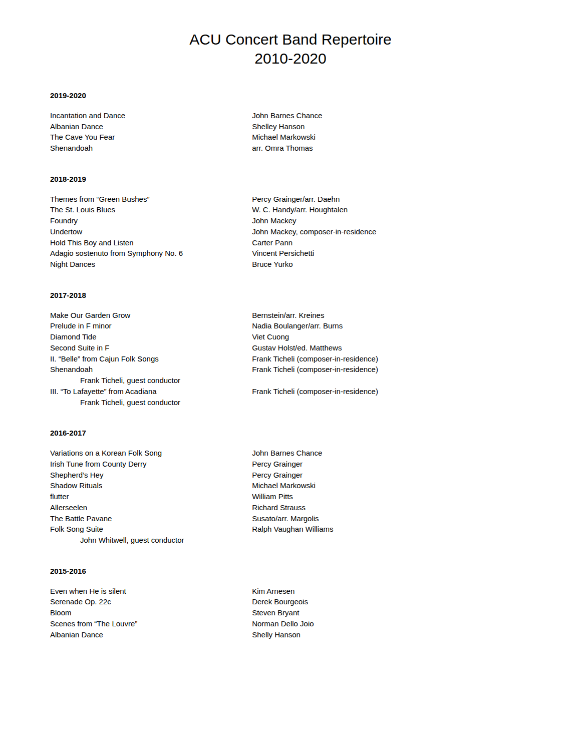ACU Concert Band Repertoire
2010-2020
2019-2020
| Incantation and Dance | John Barnes Chance |
| Albanian Dance | Shelley Hanson |
| The Cave You Fear | Michael Markowski |
| Shenandoah | arr. Omra Thomas |
2018-2019
| Themes from “Green Bushes” | Percy Grainger/arr. Daehn |
| The St. Louis Blues | W. C. Handy/arr. Houghtalen |
| Foundry | John Mackey |
| Undertow | John Mackey, composer-in-residence |
| Hold This Boy and Listen | Carter Pann |
| Adagio sostenuto from Symphony No. 6 | Vincent Persichetti |
| Night Dances | Bruce Yurko |
2017-2018
| Make Our Garden Grow | Bernstein/arr. Kreines |
| Prelude in F minor | Nadia Boulanger/arr. Burns |
| Diamond Tide | Viet Cuong |
| Second Suite in F | Gustav Holst/ed. Matthews |
| II. “Belle” from Cajun Folk Songs | Frank Ticheli (composer-in-residence) |
| Shenandoah | Frank Ticheli (composer-in-residence) |
| Frank Ticheli, guest conductor | |
| III. “To Lafayette” from Acadiana | Frank Ticheli (composer-in-residence) |
| Frank Ticheli, guest conductor | |
2016-2017
| Variations on a Korean Folk Song | John Barnes Chance |
| Irish Tune from County Derry | Percy Grainger |
| Shepherd’s Hey | Percy Grainger |
| Shadow Rituals | Michael Markowski |
| flutter | William Pitts |
| Allerseelen | Richard Strauss |
| The Battle Pavane | Susato/arr. Margolis |
| Folk Song Suite | Ralph Vaughan Williams |
| John Whitwell, guest conductor | |
2015-2016
| Even when He is silent | Kim Arnesen |
| Serenade Op. 22c | Derek Bourgeois |
| Bloom | Steven Bryant |
| Scenes from “The Louvre” | Norman Dello Joio |
| Albanian Dance | Shelly Hanson |